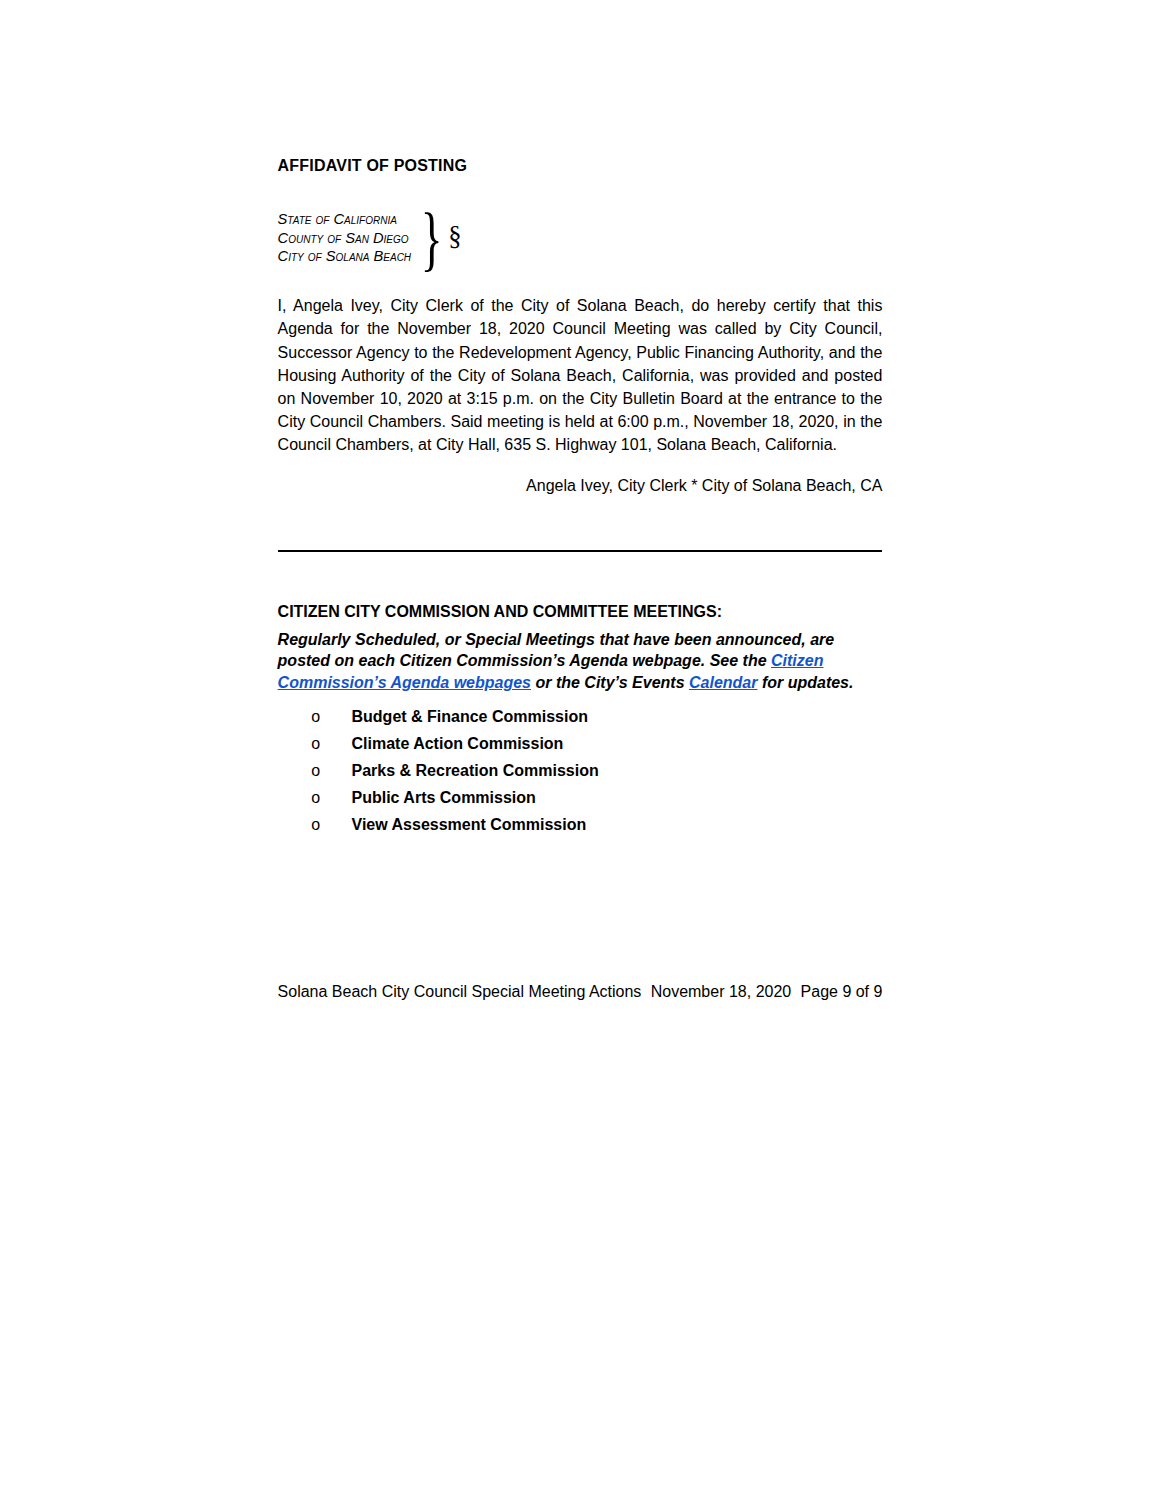AFFIDAVIT OF POSTING
State of California
County of San Diego
City of Solana Beach
}
§
I, Angela Ivey, City Clerk of the City of Solana Beach, do hereby certify that this Agenda for the November 18, 2020 Council Meeting was called by City Council, Successor Agency to the Redevelopment Agency, Public Financing Authority, and the Housing Authority of the City of Solana Beach, California, was provided and posted on November 10, 2020 at 3:15 p.m. on the City Bulletin Board at the entrance to the City Council Chambers. Said meeting is held at 6:00 p.m., November 18, 2020, in the Council Chambers, at City Hall, 635 S. Highway 101, Solana Beach, California.
Angela Ivey, City Clerk * City of Solana Beach, CA
CITIZEN CITY COMMISSION AND COMMITTEE MEETINGS:
Regularly Scheduled, or Special Meetings that have been announced, are posted on each Citizen Commission’s Agenda webpage. See the Citizen Commission’s Agenda webpages or the City’s Events Calendar for updates.
Budget & Finance Commission
Climate Action Commission
Parks & Recreation Commission
Public Arts Commission
View Assessment Commission
Solana Beach City Council Special Meeting Actions
November 18, 2020
Page 9 of 9